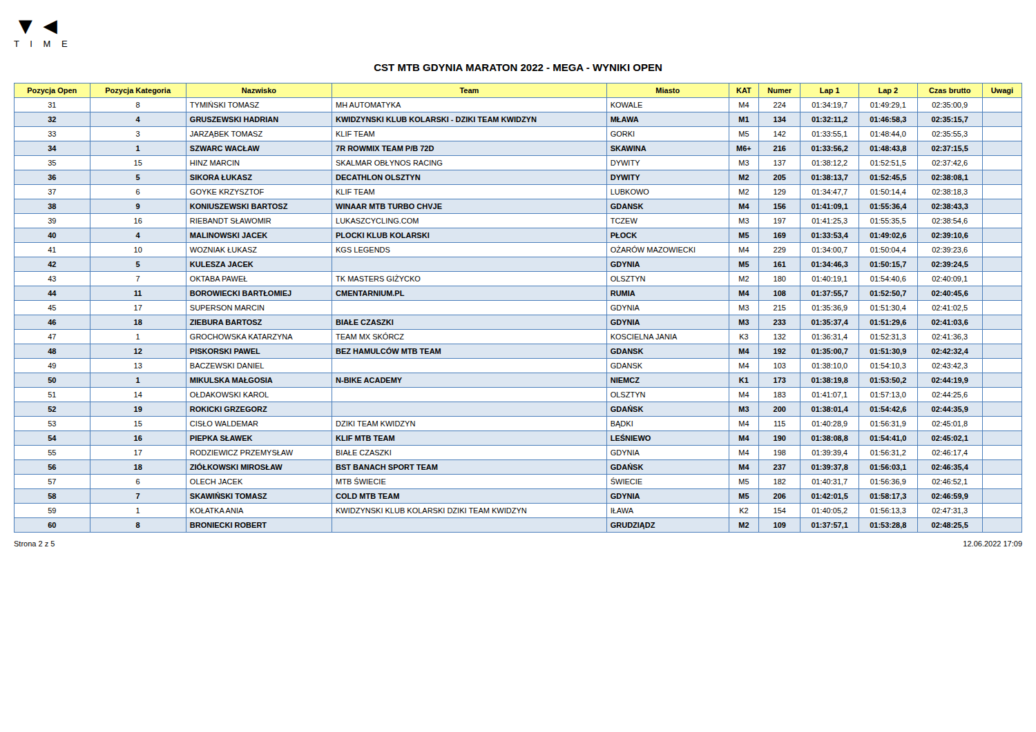▼◄
T I M E
CST MTB GDYNIA MARATON 2022 - MEGA - WYNIKI OPEN
| Pozycja Open | Pozycja Kategoria | Nazwisko | Team | Miasto | KAT | Numer | Lap 1 | Lap 2 | Czas brutto | Uwagi |
| --- | --- | --- | --- | --- | --- | --- | --- | --- | --- | --- |
| 31 | 8 | TYMIŃSKI TOMASZ | MH AUTOMATYKA | KOWALE | M4 | 224 | 01:34:19,7 | 01:49:29,1 | 02:35:00,9 | |
| 32 | 4 | GRUSZEWSKI HADRIAN | KWIDZYNSKI KLUB KOLARSKI - DZIKI TEAM KWIDZYN | MŁAWA | M1 | 134 | 01:32:11,2 | 01:46:58,3 | 02:35:15,7 | |
| 33 | 3 | JARZĄBEK TOMASZ | KLIF TEAM | GORKI | M5 | 142 | 01:33:55,1 | 01:48:44,0 | 02:35:55,3 | |
| 34 | 1 | SZWARC WACŁAW | 7R ROWMIX TEAM P/B 72D | SKAWINA | M6+ | 216 | 01:33:56,2 | 01:48:43,8 | 02:37:15,5 | |
| 35 | 15 | HINZ MARCIN | SKALMAR OBŁYNOS RACING | DYWITY | M3 | 137 | 01:38:12,2 | 01:52:51,5 | 02:37:42,6 | |
| 36 | 5 | SIKORA ŁUKASZ | DECATHLON OLSZTYN | DYWITY | M2 | 205 | 01:38:13,7 | 01:52:45,5 | 02:38:08,1 | |
| 37 | 6 | GOYKE KRZYSZTOF | KLIF TEAM | LUBKOWO | M2 | 129 | 01:34:47,7 | 01:50:14,4 | 02:38:18,3 | |
| 38 | 9 | KONIUSZEWSKI BARTOSZ | WINAAR MTB TURBO CHVJE | GDANSK | M4 | 156 | 01:41:09,1 | 01:55:36,4 | 02:38:43,3 | |
| 39 | 16 | RIEBANDT SŁAWOMIR | LUKASZCYCLING.COM | TCZEW | M3 | 197 | 01:41:25,3 | 01:55:35,5 | 02:38:54,6 | |
| 40 | 4 | MALINOWSKI JACEK | PLOCKI KLUB KOLARSKI | PŁOCK | M5 | 169 | 01:33:53,4 | 01:49:02,6 | 02:39:10,6 | |
| 41 | 10 | WOZNIAK ŁUKASZ | KGS LEGENDS | OŻARÓW MAZOWIECKI | M4 | 229 | 01:34:00,7 | 01:50:04,4 | 02:39:23,6 | |
| 42 | 5 | KULESZA JACEK | | GDYNIA | M5 | 161 | 01:34:46,3 | 01:50:15,7 | 02:39:24,5 | |
| 43 | 7 | OKTABA PAWEŁ | TK MASTERS GIŻYCKO | OLSZTYN | M2 | 180 | 01:40:19,1 | 01:54:40,6 | 02:40:09,1 | |
| 44 | 11 | BOROWIECKI BARTŁOMIEJ | CMENTARNIUM.PL | RUMIA | M4 | 108 | 01:37:55,7 | 01:52:50,7 | 02:40:45,6 | |
| 45 | 17 | SUPERSON MARCIN | | GDYNIA | M3 | 215 | 01:35:36,9 | 01:51:30,4 | 02:41:02,5 | |
| 46 | 18 | ZIEBURA BARTOSZ | BIAŁE CZASZKI | GDYNIA | M3 | 233 | 01:35:37,4 | 01:51:29,6 | 02:41:03,6 | |
| 47 | 1 | GROCHOWSKA KATARZYNA | TEAM MX SKÓRCZ | KOSCIELNA JANIA | K3 | 132 | 01:36:31,4 | 01:52:31,3 | 02:41:36,3 | |
| 48 | 12 | PISKORSKI PAWEL | BEZ HAMULCÓW MTB TEAM | GDANSK | M4 | 192 | 01:35:00,7 | 01:51:30,9 | 02:42:32,4 | |
| 49 | 13 | BACZEWSKI DANIEL | | GDANSK | M4 | 103 | 01:38:10,0 | 01:54:10,3 | 02:43:42,3 | |
| 50 | 1 | MIKULSKA MAŁGOSIA | N-BIKE ACADEMY | NIEMCZ | K1 | 173 | 01:38:19,8 | 01:53:50,2 | 02:44:19,9 | |
| 51 | 14 | OŁDAKOWSKI KAROL | | OLSZTYN | M4 | 183 | 01:41:07,1 | 01:57:13,0 | 02:44:25,6 | |
| 52 | 19 | ROKICKI GRZEGORZ | | GDAŃSK | M3 | 200 | 01:38:01,4 | 01:54:42,6 | 02:44:35,9 | |
| 53 | 15 | CISŁO WALDEMAR | DZIKI TEAM KWIDZYN | BĄDKI | M4 | 115 | 01:40:28,9 | 01:56:31,9 | 02:45:01,8 | |
| 54 | 16 | PIEPKA SŁAWEK | KLIF MTB TEAM | LEŚNIEWO | M4 | 190 | 01:38:08,8 | 01:54:41,0 | 02:45:02,1 | |
| 55 | 17 | RODZIEWICZ PRZEMYSŁAW | BIAŁE CZASZKI | GDYNIA | M4 | 198 | 01:39:39,4 | 01:56:31,2 | 02:46:17,4 | |
| 56 | 18 | ZIÓŁKOWSKI MIROSŁAW | BST BANACH SPORT TEAM | GDAŃSK | M4 | 237 | 01:39:37,8 | 01:56:03,1 | 02:46:35,4 | |
| 57 | 6 | OLECH JACEK | MTB ŚWIECIE | ŚWIECIE | M5 | 182 | 01:40:31,7 | 01:56:36,9 | 02:46:52,1 | |
| 58 | 7 | SKAWIŃSKI TOMASZ | COLD MTB TEAM | GDYNIA | M5 | 206 | 01:42:01,5 | 01:58:17,3 | 02:46:59,9 | |
| 59 | 1 | KOŁATKA ANIA | KWIDZYNSKI KLUB KOLARSKI DZIKI TEAM KWIDZYN | IŁAWA | K2 | 154 | 01:40:05,2 | 01:56:13,3 | 02:47:31,3 | |
| 60 | 8 | BRONIECKI ROBERT | | GRUDZIĄDZ | M2 | 109 | 01:37:57,1 | 01:53:28,8 | 02:48:25,5 | |
Strona 2 z 5 12.06.2022 17:09